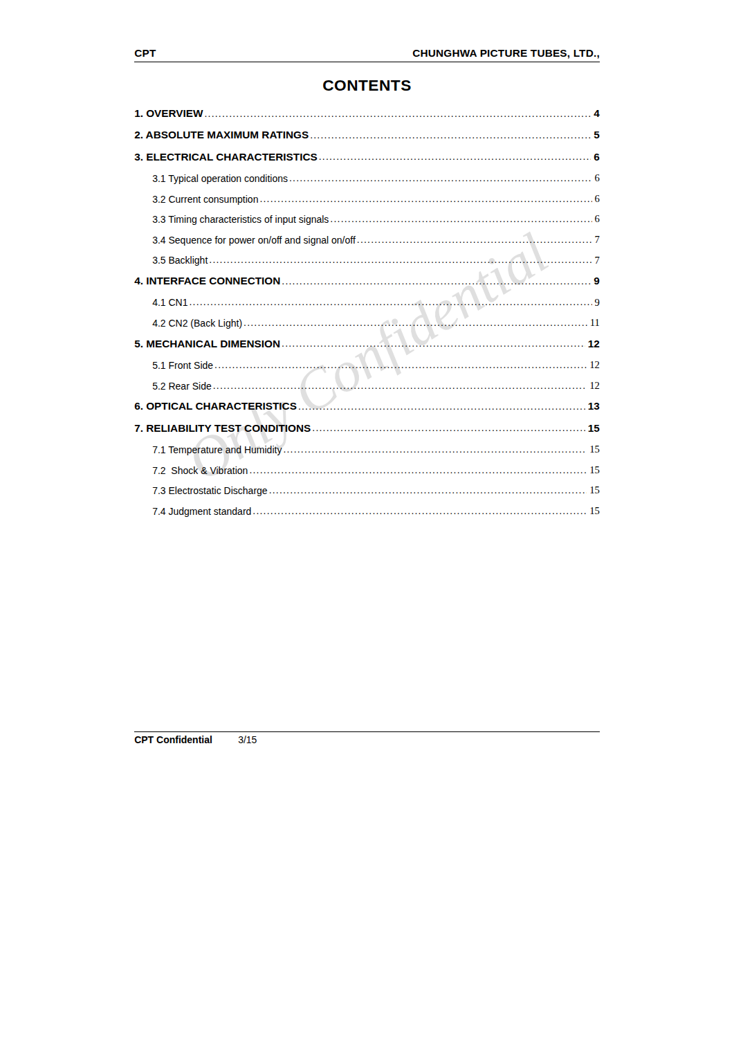CPT CHUNGHWA PICTURE TUBES, LTD.,
CONTENTS
Only Confidential
1. OVERVIEW .................................................................................................................. 4
2. ABSOLUTE MAXIMUM RATINGS .................................................................................. 5
3. ELECTRICAL CHARACTERISTICS ................................................................................ 6
3.1 Typical operation conditions ..................................................................................................... 6
3.2 Current consumption ................................................................................................................. 6
3.3 Timing characteristics of input signals ................................................................................. 6
3.4 Sequence for power on/off and signal on/off ....................................................................... 7
3.5 Backlight ................................................................................................................................. 7
4. INTERFACE CONNECTION ......................................................................................... 9
4.1 CN1 ......................................................................................................................................... 9
4.2 CN2 (Back Light) ..................................................................................................................... 11
5. MECHANICAL DIMENSION ......................................................................................... 12
5.1 Front Side .............................................................................................................................. 12
5.2 Rear Side ............................................................................................................................... 12
6. OPTICAL CHARACTERISTICS ................................................................................... 13
7. RELIABILITY TEST CONDITIONS .............................................................................. 15
7.1 Temperature and Humidity ..................................................................................................... 15
7.2 Shock & Vibration ................................................................................................................. 15
7.3 Electrostatic Discharge ............................................................................................................. 15
7.4 Judgment standard ................................................................................................................... 15
CPT Confidential 3/15